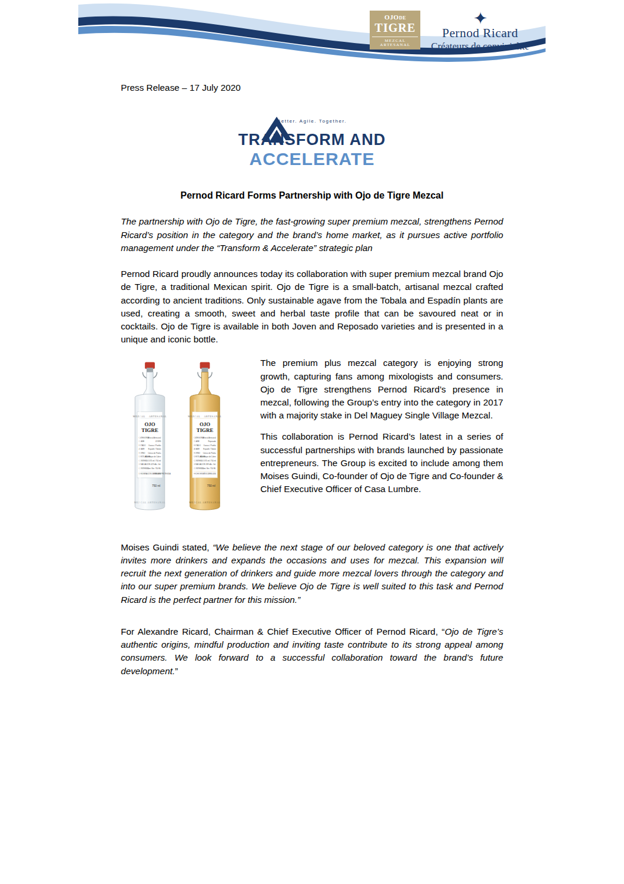OJODE
TIGRE
MEZCAL ARTESANAL
✦
Pernod Ricard
Créateurs de convivialité
Press Release – 17 July 2020
Better. Agile. Together. TRANSFORM AND ACCELERATE
Pernod Ricard Forms Partnership with Ojo de Tigre Mezcal
The partnership with Ojo de Tigre, the fast-growing super premium mezcal, strengthens Pernod Ricard’s position in the category and the brand’s home market, as it pursues active portfolio management under the “Transform & Accelerate” strategic plan
Pernod Ricard proudly announces today its collaboration with super premium mezcal brand Ojo de Tigre, a traditional Mexican spirit. Ojo de Tigre is a small-batch, artisanal mezcal crafted according to ancient traditions. Only sustainable agave from the Tobala and Espadín plants are used, creating a smooth, sweet and herbal taste profile that can be savoured neat or in cocktails. Ojo de Tigre is available in both Joven and Reposado varieties and is presented in a unique and iconic bottle.
MEZCAL ARTESANAL OJO TIGRE CATEGORÍAMezcal Artesanal CLASEJOVEN ESTADOOaxaca / Puebla AGAVEEspadín / Tobalá HORNOCónico de Piedra DESTILACIÓNAlambique de Cobre CONTENIDO375 ml / 750 ml GRADUACIÓN42% Alc. Vol. CONTENIDOCont. Net. 750 ML DENOMINACIÓN DE ORIGEN PROTEGIDA CRM-4036 750 ml MEZCAL ARTESANAL MEZCAL ARTESANAL OJO TIGRE CATEGORÍAMezcal Artesanal CLASEReposado ESTADOOaxaca / Puebla AGAVEEspadín / Tobalá HORNOCónico de Piedra DESTILACIÓNAlambique de Cobre CONTENIDO375 ml / 750 ml GRADUACIÓN38% Alc. Vol. CONTENIDOCont. Net. 750 ML HECHO EN MÉXICO CRM-4036 750 ml MEZCAL ARTESANAL
The premium plus mezcal category is enjoying strong growth, capturing fans among mixologists and consumers. Ojo de Tigre strengthens Pernod Ricard’s presence in mezcal, following the Group’s entry into the category in 2017 with a majority stake in Del Maguey Single Village Mezcal.
This collaboration is Pernod Ricard’s latest in a series of successful partnerships with brands launched by passionate entrepreneurs. The Group is excited to include among them Moises Guindi, Co-founder of Ojo de Tigre and Co-founder & Chief Executive Officer of Casa Lumbre.
Moises Guindi stated, “We believe the next stage of our beloved category is one that actively invites more drinkers and expands the occasions and uses for mezcal. This expansion will recruit the next generation of drinkers and guide more mezcal lovers through the category and into our super premium brands. We believe Ojo de Tigre is well suited to this task and Pernod Ricard is the perfect partner for this mission.”
For Alexandre Ricard, Chairman & Chief Executive Officer of Pernod Ricard, “Ojo de Tigre’s authentic origins, mindful production and inviting taste contribute to its strong appeal among consumers. We look forward to a successful collaboration toward the brand’s future development.”